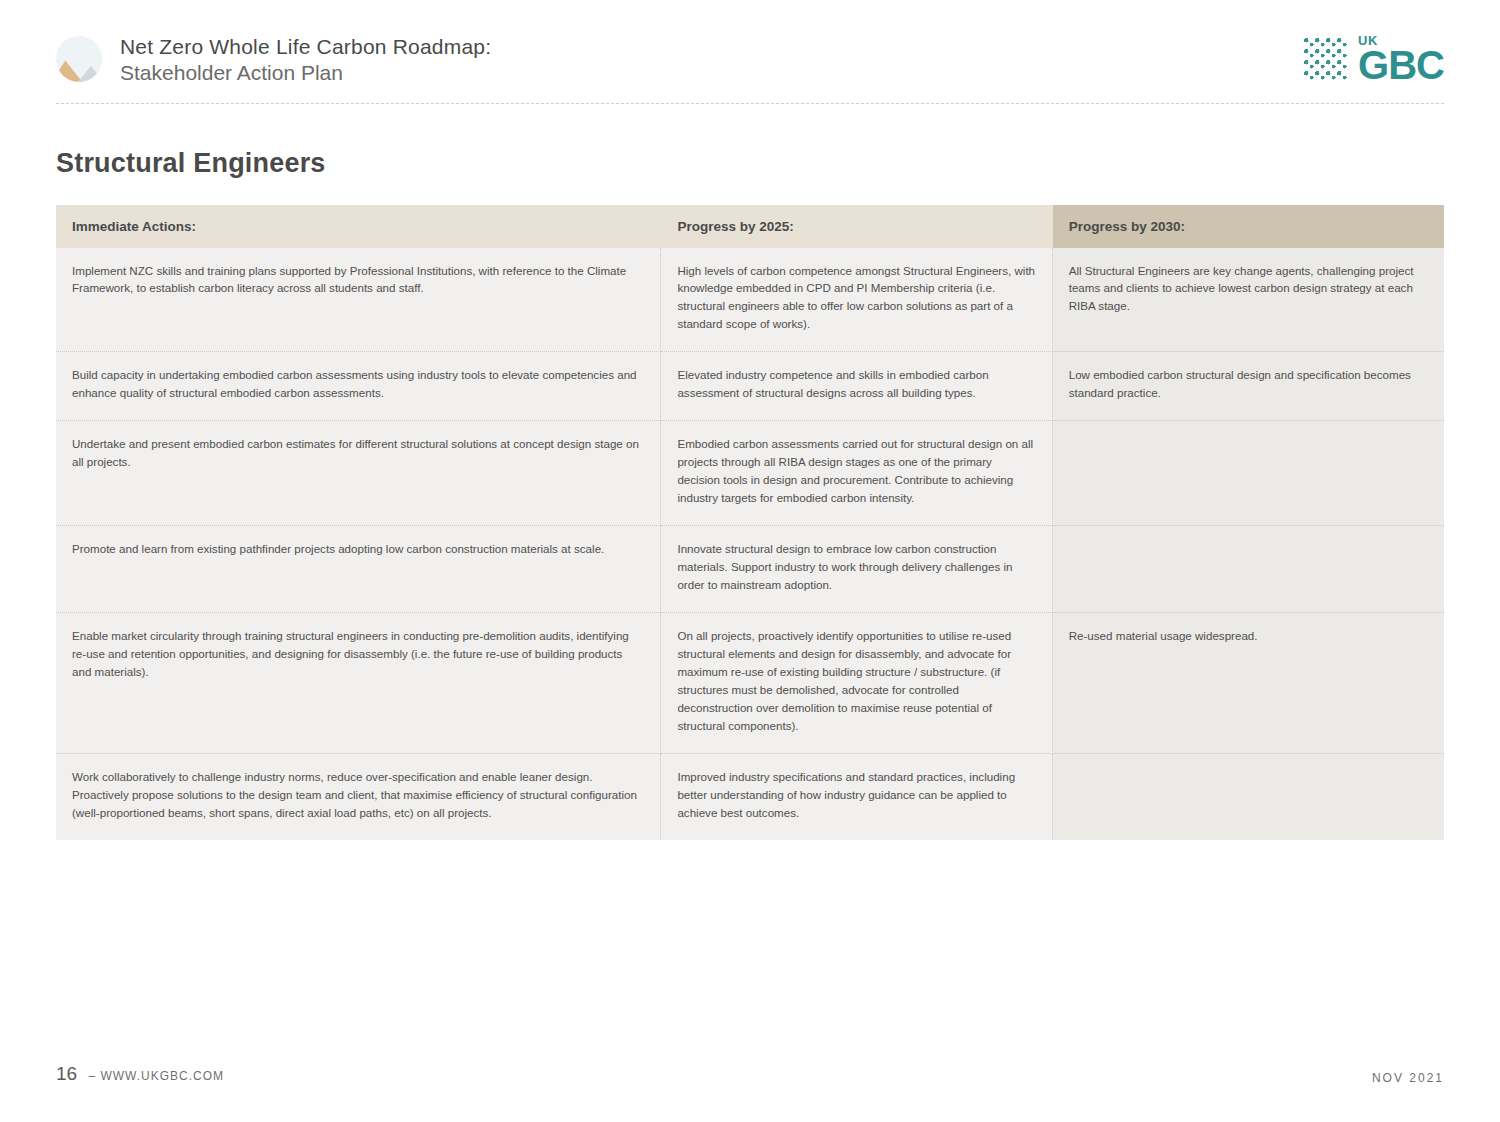Net Zero Whole Life Carbon Roadmap:
Stakeholder Action Plan
UK
GBC
Structural Engineers
| Immediate Actions: | Progress by 2025: | Progress by 2030: |
| --- | --- | --- |
| Implement NZC skills and training plans supported by Professional Institutions, with reference to the Climate Framework, to establish carbon literacy across all students and staff. | High levels of carbon competence amongst Structural Engineers, with knowledge embedded in CPD and PI Membership criteria (i.e. structural engineers able to offer low carbon solutions as part of a standard scope of works). | All Structural Engineers are key change agents, challenging project teams and clients to achieve lowest carbon design strategy at each RIBA stage. |
| Build capacity in undertaking embodied carbon assessments using industry tools to elevate competencies and enhance quality of structural embodied carbon assessments. | Elevated industry competence and skills in embodied carbon assessment of structural designs across all building types. | Low embodied carbon structural design and specification becomes standard practice. |
| Undertake and present embodied carbon estimates for different structural solutions at concept design stage on all projects. | Embodied carbon assessments carried out for structural design on all projects through all RIBA design stages as one of the primary decision tools in design and procurement. Contribute to achieving industry targets for embodied carbon intensity. | |
| Promote and learn from existing pathfinder projects adopting low carbon construction materials at scale. | Innovate structural design to embrace low carbon construction materials. Support industry to work through delivery challenges in order to mainstream adoption. | |
| Enable market circularity through training structural engineers in conducting pre-demolition audits, identifying re-use and retention opportunities, and designing for disassembly (i.e. the future re-use of building products and materials). | On all projects, proactively identify opportunities to utilise re-used structural elements and design for disassembly, and advocate for maximum re-use of existing building structure / substructure. (if structures must be demolished, advocate for controlled deconstruction over demolition to maximise reuse potential of structural components). | Re-used material usage widespread. |
| Work collaboratively to challenge industry norms, reduce over-specification and enable leaner design. Proactively propose solutions to the design team and client, that maximise efficiency of structural configuration (well-proportioned beams, short spans, direct axial load paths, etc) on all projects. | Improved industry specifications and standard practices, including better understanding of how industry guidance can be applied to achieve best outcomes. | |
16 – WWW.UKGBC.COM
NOV 2021